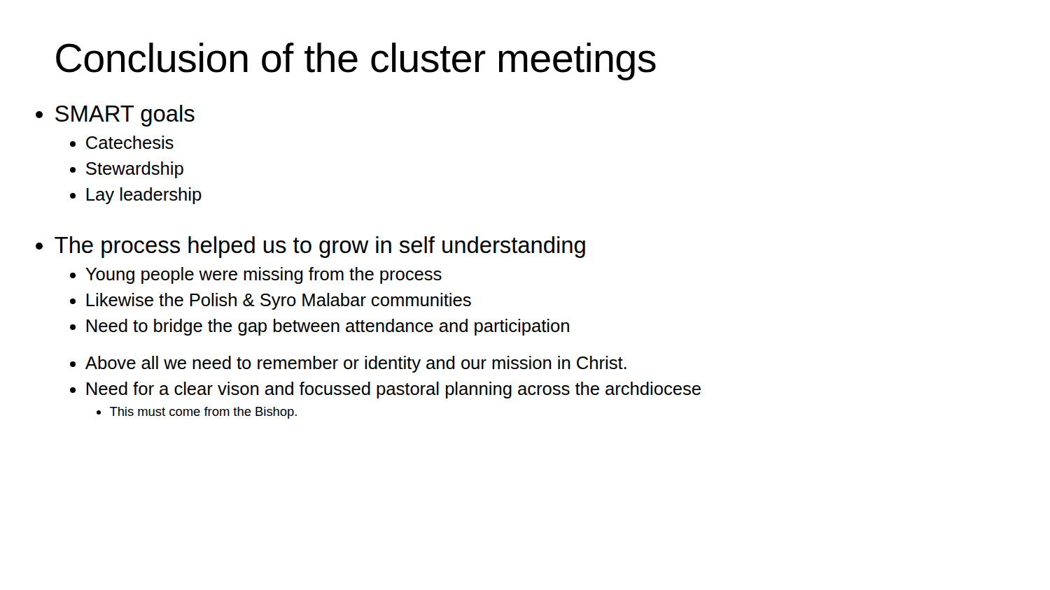Conclusion of the cluster meetings
SMART goals
Catechesis
Stewardship
Lay leadership
The process helped us to grow in self understanding
Young people were missing from the process
Likewise the Polish & Syro Malabar communities
Need to bridge the gap between attendance and participation
Above all we need to remember or identity and our mission in Christ.
Need for a clear vison and focussed pastoral planning across the archdiocese
This must come from the Bishop.